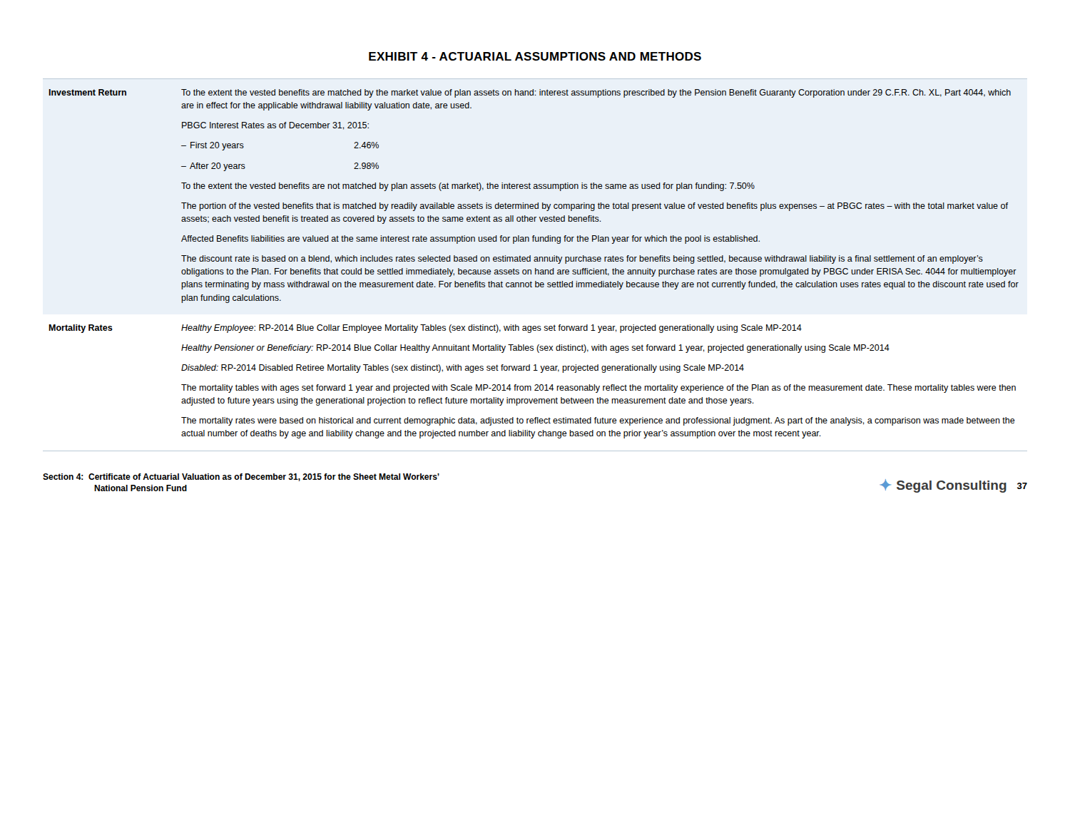EXHIBIT 4 - ACTUARIAL ASSUMPTIONS AND METHODS
| Investment Return | To the extent the vested benefits are matched by the market value of plan assets on hand: interest assumptions prescribed by the Pension Benefit Guaranty Corporation under 29 C.F.R. Ch. XL, Part 4044, which are in effect for the applicable withdrawal liability valuation date, are used. PBGC Interest Rates as of December 31, 2015: – First 20 years 2.46% – After 20 years 2.98% To the extent the vested benefits are not matched by plan assets (at market), the interest assumption is the same as used for plan funding: 7.50% The portion of the vested benefits that is matched by readily available assets is determined by comparing the total present value of vested benefits plus expenses – at PBGC rates – with the total market value of assets; each vested benefit is treated as covered by assets to the same extent as all other vested benefits. Affected Benefits liabilities are valued at the same interest rate assumption used for plan funding for the Plan year for which the pool is established. The discount rate is based on a blend, which includes rates selected based on estimated annuity purchase rates for benefits being settled, because withdrawal liability is a final settlement of an employer’s obligations to the Plan. For benefits that could be settled immediately, because assets on hand are sufficient, the annuity purchase rates are those promulgated by PBGC under ERISA Sec. 4044 for multiemployer plans terminating by mass withdrawal on the measurement date. For benefits that cannot be settled immediately because they are not currently funded, the calculation uses rates equal to the discount rate used for plan funding calculations. |
| Mortality Rates | Healthy Employee : RP-2014 Blue Collar Employee Mortality Tables (sex distinct), with ages set forward 1 year, projected generationally using Scale MP-2014 Healthy Pensioner or Beneficiary: RP-2014 Blue Collar Healthy Annuitant Mortality Tables (sex distinct), with ages set forward 1 year, projected generationally using Scale MP-2014 Disabled: RP-2014 Disabled Retiree Mortality Tables (sex distinct), with ages set forward 1 year, projected generationally using Scale MP-2014 The mortality tables with ages set forward 1 year and projected with Scale MP-2014 from 2014 reasonably reflect the mortality experience of the Plan as of the measurement date. These mortality tables were then adjusted to future years using the generational projection to reflect future mortality improvement between the measurement date and those years. The mortality rates were based on historical and current demographic data, adjusted to reflect estimated future experience and professional judgment. As part of the analysis, a comparison was made between the actual number of deaths by age and liability change and the projected number and liability change based on the prior year’s assumption over the most recent year. |
Section 4: Certificate of Actuarial Valuation as of December 31, 2015 for the Sheet Metal Workers’
National Pension Fund
✦Segal Consulting
37